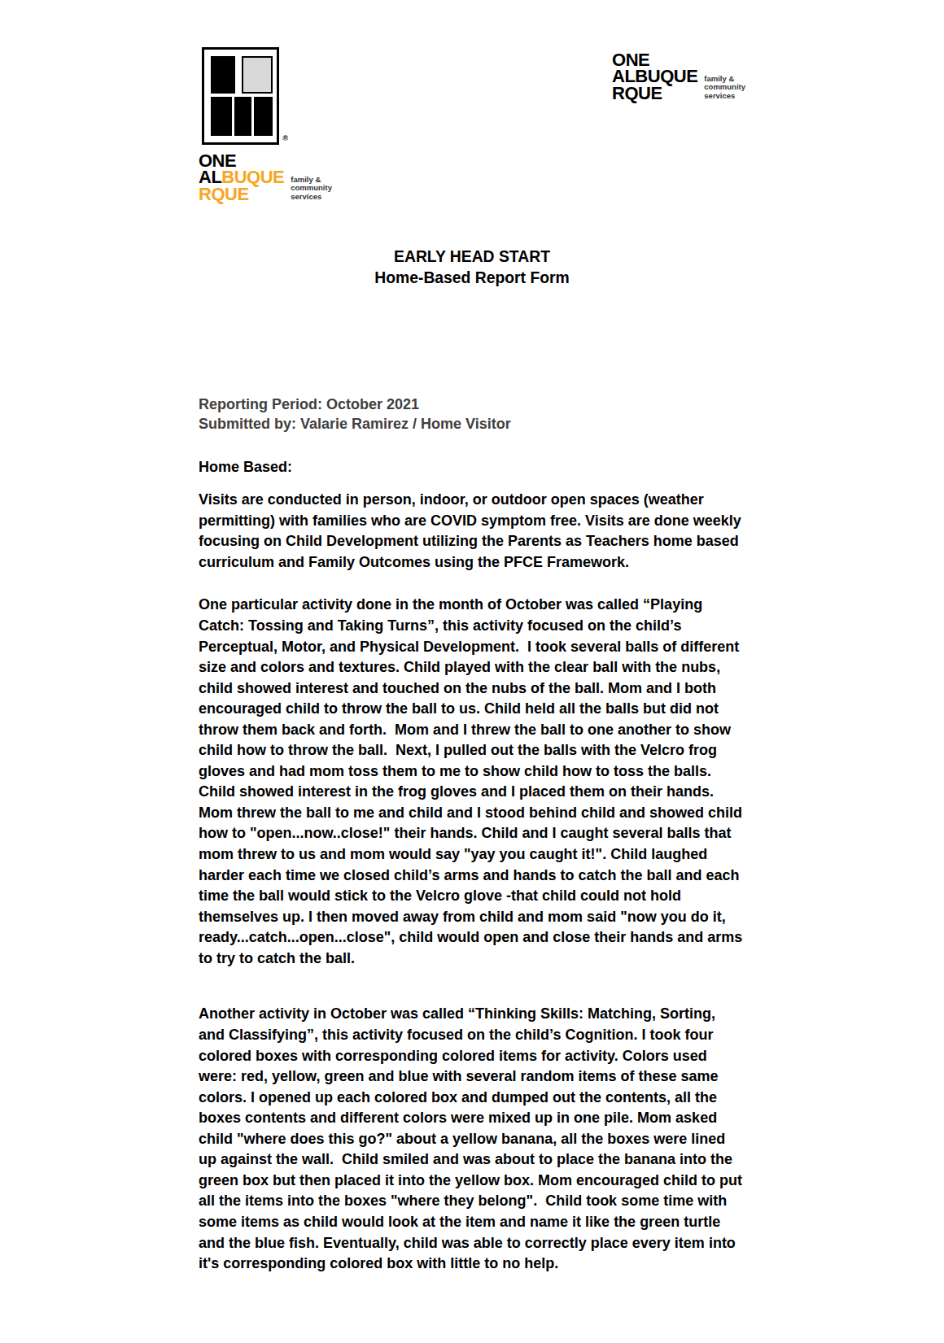®
ONE
AL BUQUE
RQUE
family &
community
services
ONE
AL BUQUE
RQUE
family &
community
services
EARLY HEAD START
Home-Based Report Form
Reporting Period: October 2021
Submitted by: Valarie Ramirez / Home Visitor
Home Based:
Visits are conducted in person, indoor, or outdoor open spaces (weather permitting) with families who are COVID symptom free. Visits are done weekly focusing on Child Development utilizing the Parents as Teachers home based curriculum and Family Outcomes using the PFCE Framework.
One particular activity done in the month of October was called “Playing Catch: Tossing and Taking Turns”, this activity focused on the child’s Perceptual, Motor, and Physical Development. I took several balls of different size and colors and textures. Child played with the clear ball with the nubs, child showed interest and touched on the nubs of the ball. Mom and I both encouraged child to throw the ball to us. Child held all the balls but did not throw them back and forth. Mom and I threw the ball to one another to show child how to throw the ball. Next, I pulled out the balls with the Velcro frog gloves and had mom toss them to me to show child how to toss the balls. Child showed interest in the frog gloves and I placed them on their hands. Mom threw the ball to me and child and I stood behind child and showed child how to "open...now..close!" their hands. Child and I caught several balls that mom threw to us and mom would say "yay you caught it!". Child laughed harder each time we closed child’s arms and hands to catch the ball and each time the ball would stick to the Velcro glove -that child could not hold themselves up. I then moved away from child and mom said "now you do it, ready...catch...open...close", child would open and close their hands and arms to try to catch the ball.
Another activity in October was called “Thinking Skills: Matching, Sorting, and Classifying”, this activity focused on the child’s Cognition. I took four colored boxes with corresponding colored items for activity. Colors used were: red, yellow, green and blue with several random items of these same colors. I opened up each colored box and dumped out the contents, all the boxes contents and different colors were mixed up in one pile. Mom asked child "where does this go?" about a yellow banana, all the boxes were lined up against the wall. Child smiled and was about to place the banana into the green box but then placed it into the yellow box. Mom encouraged child to put all the items into the boxes "where they belong". Child took some time with some items as child would look at the item and name it like the green turtle and the blue fish. Eventually, child was able to correctly place every item into it's corresponding colored box with little to no help.